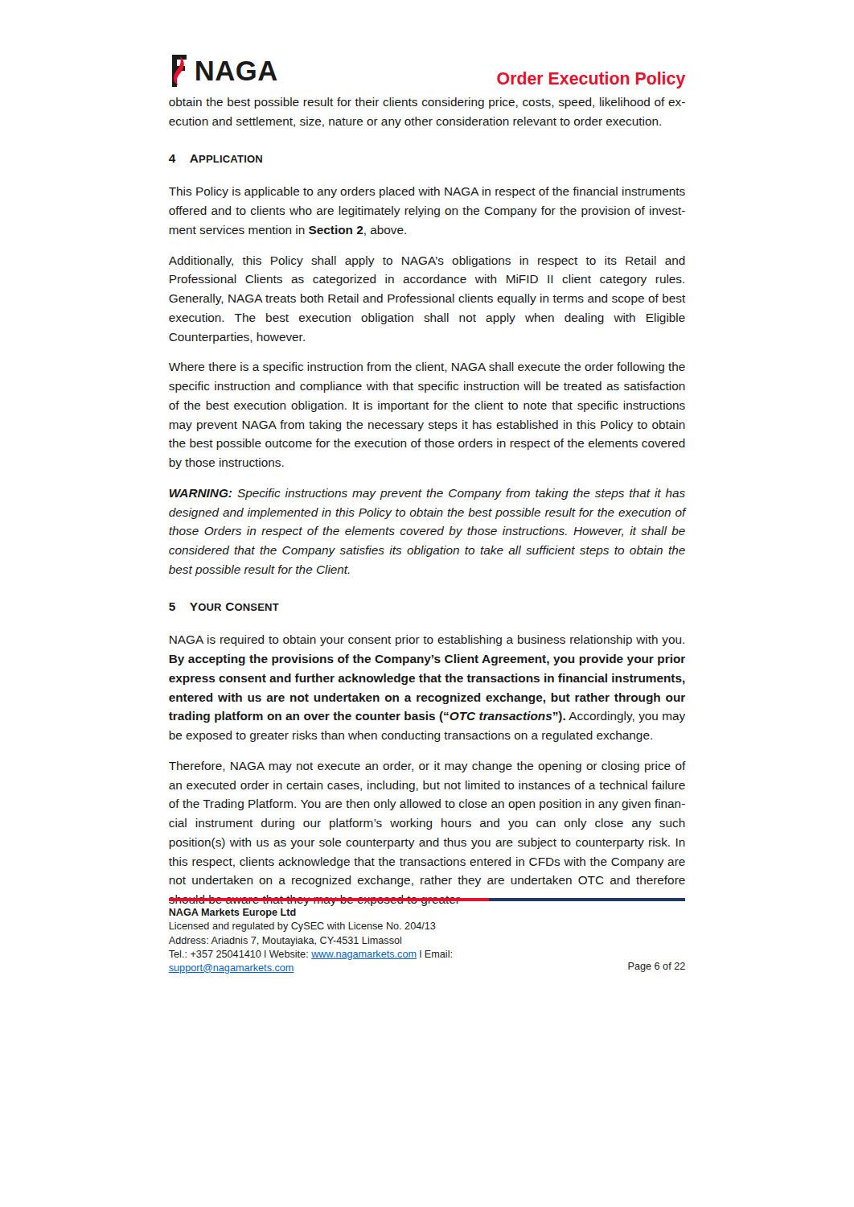NAGA
Order Execution Policy
obtain the best possible result for their clients considering price, costs, speed, likelihood of execution and settlement, size, nature or any other consideration relevant to order execution.
4 APPLICATION
This Policy is applicable to any orders placed with NAGA in respect of the financial instruments offered and to clients who are legitimately relying on the Company for the provision of investment services mention in Section 2, above.
Additionally, this Policy shall apply to NAGA’s obligations in respect to its Retail and Professional Clients as categorized in accordance with MiFID II client category rules. Generally, NAGA treats both Retail and Professional clients equally in terms and scope of best execution. The best execution obligation shall not apply when dealing with Eligible Counterparties, however.
Where there is a specific instruction from the client, NAGA shall execute the order following the specific instruction and compliance with that specific instruction will be treated as satisfaction of the best execution obligation. It is important for the client to note that specific instructions may prevent NAGA from taking the necessary steps it has established in this Policy to obtain the best possible outcome for the execution of those orders in respect of the elements covered by those instructions.
WARNING: Specific instructions may prevent the Company from taking the steps that it has designed and implemented in this Policy to obtain the best possible result for the execution of those Orders in respect of the elements covered by those instructions. However, it shall be considered that the Company satisfies its obligation to take all sufficient steps to obtain the best possible result for the Client.
5 YOUR CONSENT
NAGA is required to obtain your consent prior to establishing a business relationship with you. By accepting the provisions of the Company’s Client Agreement, you provide your prior express consent and further acknowledge that the transactions in financial instruments, entered with us are not undertaken on a recognized exchange, but rather through our trading platform on an over the counter basis (“OTC transactions”). Accordingly, you may be exposed to greater risks than when conducting transactions on a regulated exchange.
Therefore, NAGA may not execute an order, or it may change the opening or closing price of an executed order in certain cases, including, but not limited to instances of a technical failure of the Trading Platform. You are then only allowed to close an open position in any given financial instrument during our platform’s working hours and you can only close any such position(s) with us as your sole counterparty and thus you are subject to counterparty risk. In this respect, clients acknowledge that the transactions entered in CFDs with the Company are not undertaken on a recognized exchange, rather they are undertaken OTC and therefore should be aware that they may be exposed to greater
NAGA Markets Europe Ltd
Licensed and regulated by CySEC with License No. 204/13
Address: Ariadnis 7, Moutayiaka, CY-4531 Limassol
Tel.: +357 25041410 l Website: www.nagamarkets.com l Email: support@nagamarkets.com
Page 6 of 22